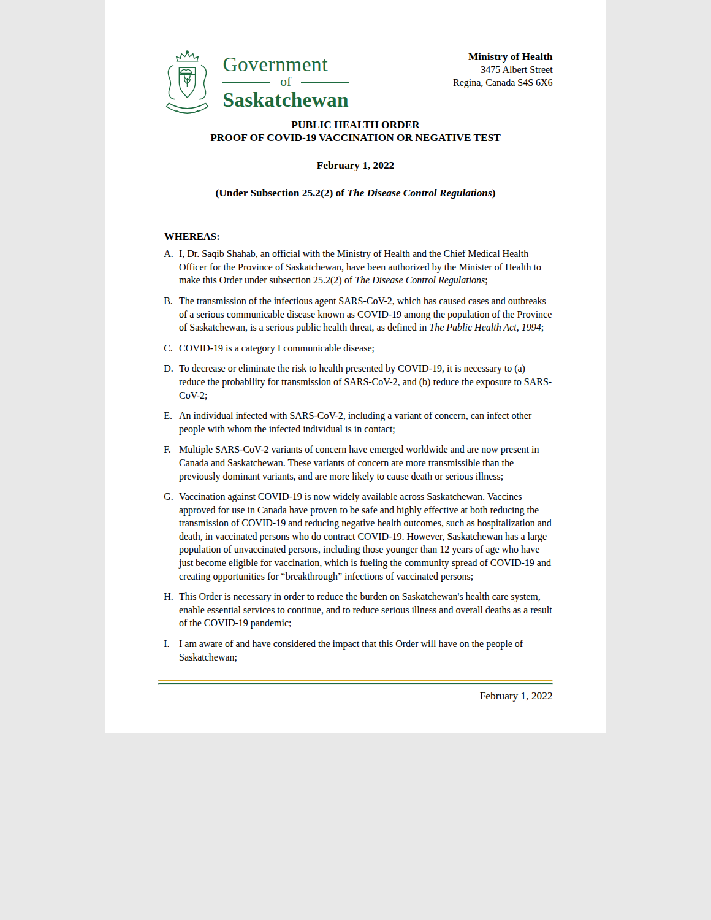Government
of
Saskatchewan
Ministry of Health
3475 Albert Street
Regina, Canada S4S 6X6
PUBLIC HEALTH ORDER
PROOF OF COVID-19 VACCINATION OR NEGATIVE TEST
February 1, 2022
(Under Subsection 25.2(2) of The Disease Control Regulations)
WHEREAS:
A.
I, Dr. Saqib Shahab, an official with the Ministry of Health and the Chief Medical Health Officer for the Province of Saskatchewan, have been authorized by the Minister of Health to make this Order under subsection 25.2(2) of The Disease Control Regulations;
B.
The transmission of the infectious agent SARS-CoV-2, which has caused cases and outbreaks of a serious communicable disease known as COVID-19 among the population of the Province of Saskatchewan, is a serious public health threat, as defined in The Public Health Act, 1994;
C.
COVID-19 is a category I communicable disease;
D.
To decrease or eliminate the risk to health presented by COVID-19, it is necessary to (a) reduce the probability for transmission of SARS-CoV-2, and (b) reduce the exposure to SARS-CoV-2;
E.
An individual infected with SARS-CoV-2, including a variant of concern, can infect other people with whom the infected individual is in contact;
F.
Multiple SARS-CoV-2 variants of concern have emerged worldwide and are now present in Canada and Saskatchewan. These variants of concern are more transmissible than the previously dominant variants, and are more likely to cause death or serious illness;
G.
Vaccination against COVID-19 is now widely available across Saskatchewan. Vaccines approved for use in Canada have proven to be safe and highly effective at both reducing the transmission of COVID-19 and reducing negative health outcomes, such as hospitalization and death, in vaccinated persons who do contract COVID-19. However, Saskatchewan has a large population of unvaccinated persons, including those younger than 12 years of age who have just become eligible for vaccination, which is fueling the community spread of COVID-19 and creating opportunities for “breakthrough” infections of vaccinated persons;
H.
This Order is necessary in order to reduce the burden on Saskatchewan's health care system, enable essential services to continue, and to reduce serious illness and overall deaths as a result of the COVID-19 pandemic;
I.
I am aware of and have considered the impact that this Order will have on the people of Saskatchewan;
February 1, 2022